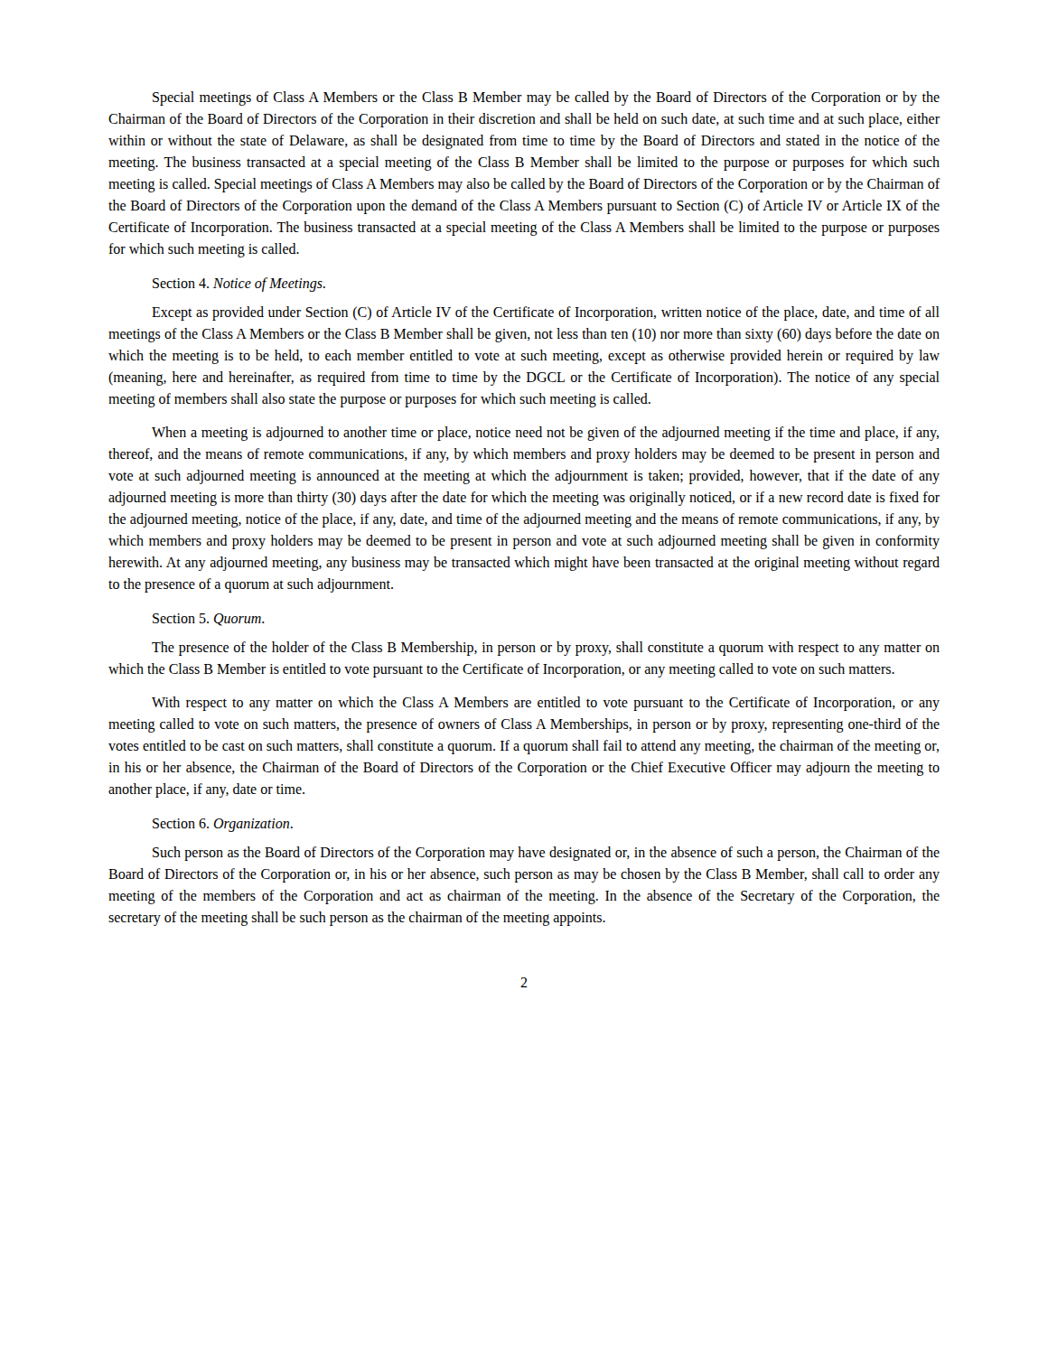Special meetings of Class A Members or the Class B Member may be called by the Board of Directors of the Corporation or by the Chairman of the Board of Directors of the Corporation in their discretion and shall be held on such date, at such time and at such place, either within or without the state of Delaware, as shall be designated from time to time by the Board of Directors and stated in the notice of the meeting. The business transacted at a special meeting of the Class B Member shall be limited to the purpose or purposes for which such meeting is called. Special meetings of Class A Members may also be called by the Board of Directors of the Corporation or by the Chairman of the Board of Directors of the Corporation upon the demand of the Class A Members pursuant to Section (C) of Article IV or Article IX of the Certificate of Incorporation. The business transacted at a special meeting of the Class A Members shall be limited to the purpose or purposes for which such meeting is called.
Section 4. Notice of Meetings.
Except as provided under Section (C) of Article IV of the Certificate of Incorporation, written notice of the place, date, and time of all meetings of the Class A Members or the Class B Member shall be given, not less than ten (10) nor more than sixty (60) days before the date on which the meeting is to be held, to each member entitled to vote at such meeting, except as otherwise provided herein or required by law (meaning, here and hereinafter, as required from time to time by the DGCL or the Certificate of Incorporation). The notice of any special meeting of members shall also state the purpose or purposes for which such meeting is called.
When a meeting is adjourned to another time or place, notice need not be given of the adjourned meeting if the time and place, if any, thereof, and the means of remote communications, if any, by which members and proxy holders may be deemed to be present in person and vote at such adjourned meeting is announced at the meeting at which the adjournment is taken; provided, however, that if the date of any adjourned meeting is more than thirty (30) days after the date for which the meeting was originally noticed, or if a new record date is fixed for the adjourned meeting, notice of the place, if any, date, and time of the adjourned meeting and the means of remote communications, if any, by which members and proxy holders may be deemed to be present in person and vote at such adjourned meeting shall be given in conformity herewith. At any adjourned meeting, any business may be transacted which might have been transacted at the original meeting without regard to the presence of a quorum at such adjournment.
Section 5. Quorum.
The presence of the holder of the Class B Membership, in person or by proxy, shall constitute a quorum with respect to any matter on which the Class B Member is entitled to vote pursuant to the Certificate of Incorporation, or any meeting called to vote on such matters.
With respect to any matter on which the Class A Members are entitled to vote pursuant to the Certificate of Incorporation, or any meeting called to vote on such matters, the presence of owners of Class A Memberships, in person or by proxy, representing one-third of the votes entitled to be cast on such matters, shall constitute a quorum. If a quorum shall fail to attend any meeting, the chairman of the meeting or, in his or her absence, the Chairman of the Board of Directors of the Corporation or the Chief Executive Officer may adjourn the meeting to another place, if any, date or time.
Section 6. Organization.
Such person as the Board of Directors of the Corporation may have designated or, in the absence of such a person, the Chairman of the Board of Directors of the Corporation or, in his or her absence, such person as may be chosen by the Class B Member, shall call to order any meeting of the members of the Corporation and act as chairman of the meeting. In the absence of the Secretary of the Corporation, the secretary of the meeting shall be such person as the chairman of the meeting appoints.
2